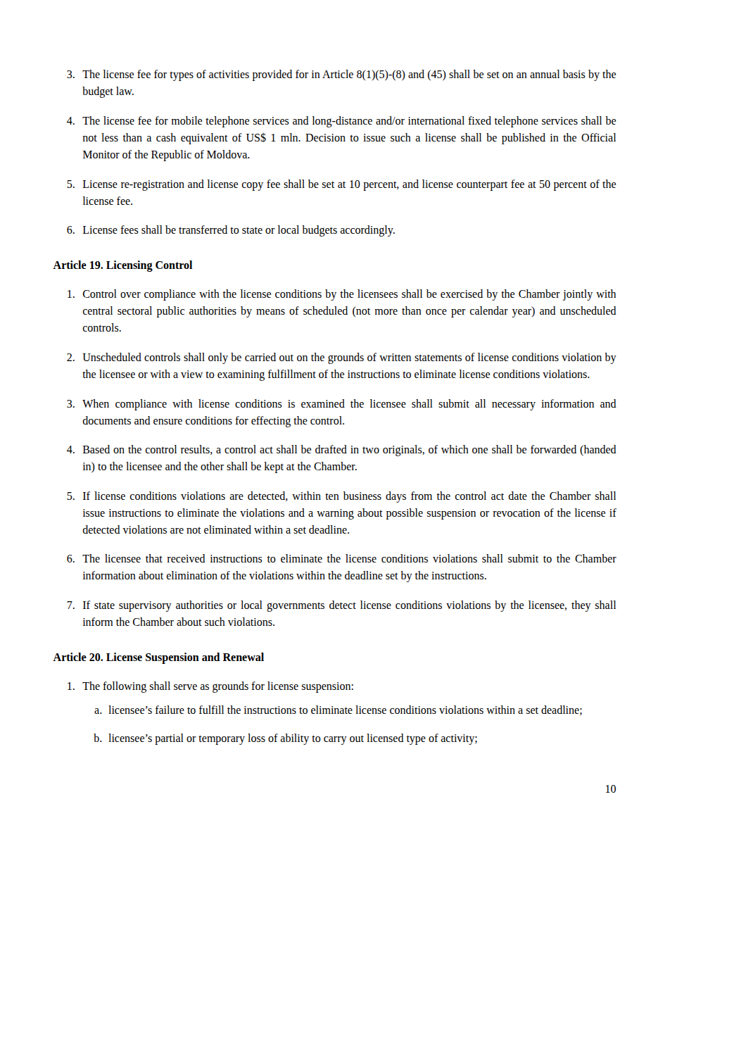The license fee for types of activities provided for in Article 8(1)(5)-(8) and (45) shall be set on an annual basis by the budget law.
The license fee for mobile telephone services and long-distance and/or international fixed telephone services shall be not less than a cash equivalent of US$ 1 mln. Decision to issue such a license shall be published in the Official Monitor of the Republic of Moldova.
License re-registration and license copy fee shall be set at 10 percent, and license counterpart fee at 50 percent of the license fee.
License fees shall be transferred to state or local budgets accordingly.
Article 19. Licensing Control
Control over compliance with the license conditions by the licensees shall be exercised by the Chamber jointly with central sectoral public authorities by means of scheduled (not more than once per calendar year) and unscheduled controls.
Unscheduled controls shall only be carried out on the grounds of written statements of license conditions violation by the licensee or with a view to examining fulfillment of the instructions to eliminate license conditions violations.
When compliance with license conditions is examined the licensee shall submit all necessary information and documents and ensure conditions for effecting the control.
Based on the control results, a control act shall be drafted in two originals, of which one shall be forwarded (handed in) to the licensee and the other shall be kept at the Chamber.
If license conditions violations are detected, within ten business days from the control act date the Chamber shall issue instructions to eliminate the violations and a warning about possible suspension or revocation of the license if detected violations are not eliminated within a set deadline.
The licensee that received instructions to eliminate the license conditions violations shall submit to the Chamber information about elimination of the violations within the deadline set by the instructions.
If state supervisory authorities or local governments detect license conditions violations by the licensee, they shall inform the Chamber about such violations.
Article 20. License Suspension and Renewal
The following shall serve as grounds for license suspension:
licensee’s failure to fulfill the instructions to eliminate license conditions violations within a set deadline;
licensee’s partial or temporary loss of ability to carry out licensed type of activity;
10